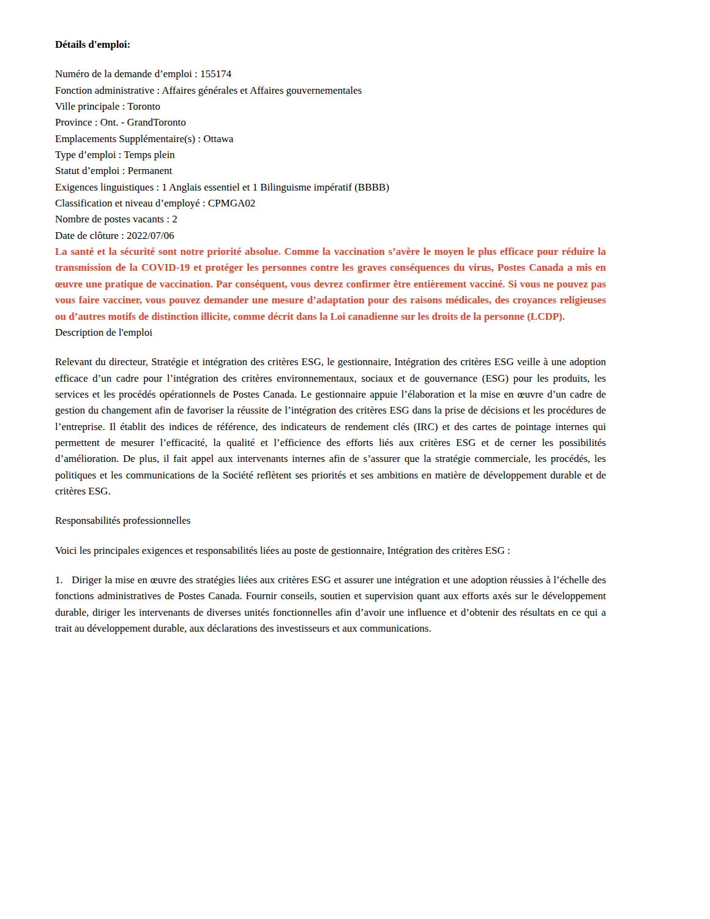Détails d'emploi:
Numéro de la demande d’emploi : 155174
Fonction administrative : Affaires générales et Affaires gouvernementales
Ville principale : Toronto
Province : Ont. - GrandToronto
Emplacements Supplémentaire(s) : Ottawa
Type d’emploi : Temps plein
Statut d’emploi : Permanent
Exigences linguistiques : 1 Anglais essentiel et 1 Bilinguisme impératif (BBBB)
Classification et niveau d’employé : CPMGA02
Nombre de postes vacants : 2
Date de clôture : 2022/07/06
La santé et la sécurité sont notre priorité absolue. Comme la vaccination s’avère le moyen le plus efficace pour réduire la transmission de la COVID-19 et protéger les personnes contre les graves conséquences du virus, Postes Canada a mis en œuvre une pratique de vaccination. Par conséquent, vous devrez confirmer être entièrement vacciné. Si vous ne pouvez pas vous faire vacciner, vous pouvez demander une mesure d’adaptation pour des raisons médicales, des croyances religieuses ou d’autres motifs de distinction illicite, comme décrit dans la Loi canadienne sur les droits de la personne (LCDP).
Description de l'emploi
Relevant du directeur, Stratégie et intégration des critères ESG, le gestionnaire, Intégration des critères ESG veille à une adoption efficace d’un cadre pour l’intégration des critères environnementaux, sociaux et de gouvernance (ESG) pour les produits, les services et les procédés opérationnels de Postes Canada. Le gestionnaire appuie l’élaboration et la mise en œuvre d’un cadre de gestion du changement afin de favoriser la réussite de l’intégration des critères ESG dans la prise de décisions et les procédures de l’entreprise. Il établit des indices de référence, des indicateurs de rendement clés (IRC) et des cartes de pointage internes qui permettent de mesurer l’efficacité, la qualité et l’efficience des efforts liés aux critères ESG et de cerner les possibilités d’amélioration. De plus, il fait appel aux intervenants internes afin de s’assurer que la stratégie commerciale, les procédés, les politiques et les communications de la Société reflètent ses priorités et ses ambitions en matière de développement durable et de critères ESG.
Responsabilités professionnelles
Voici les principales exigences et responsabilités liées au poste de gestionnaire, Intégration des critères ESG :
1. Diriger la mise en œuvre des stratégies liées aux critères ESG et assurer une intégration et une adoption réussies à l’échelle des fonctions administratives de Postes Canada. Fournir conseils, soutien et supervision quant aux efforts axés sur le développement durable, diriger les intervenants de diverses unités fonctionnelles afin d’avoir une influence et d’obtenir des résultats en ce qui a trait au développement durable, aux déclarations des investisseurs et aux communications.